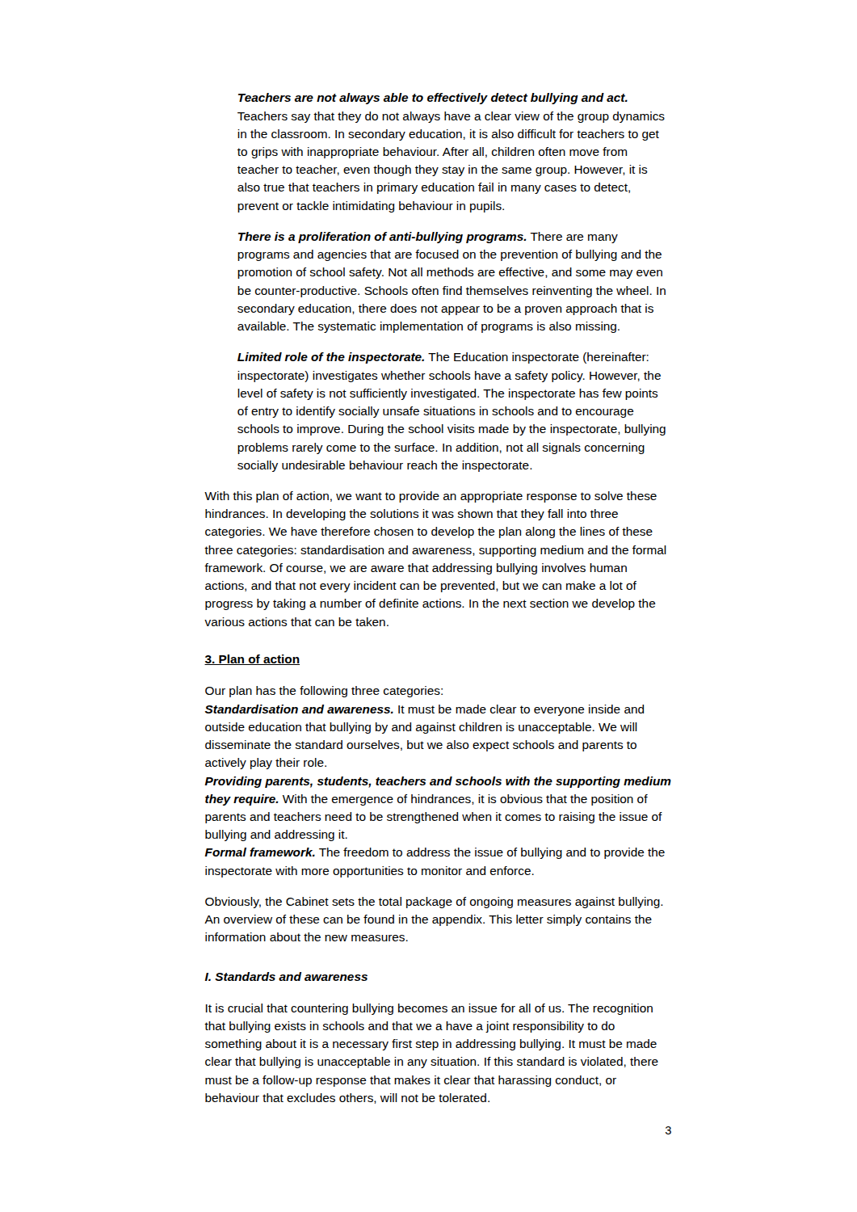Teachers are not always able to effectively detect bullying and act. Teachers say that they do not always have a clear view of the group dynamics in the classroom. In secondary education, it is also difficult for teachers to get to grips with inappropriate behaviour. After all, children often move from teacher to teacher, even though they stay in the same group. However, it is also true that teachers in primary education fail in many cases to detect, prevent or tackle intimidating behaviour in pupils.
There is a proliferation of anti-bullying programs. There are many programs and agencies that are focused on the prevention of bullying and the promotion of school safety. Not all methods are effective, and some may even be counter-productive. Schools often find themselves reinventing the wheel. In secondary education, there does not appear to be a proven approach that is available. The systematic implementation of programs is also missing.
Limited role of the inspectorate. The Education inspectorate (hereinafter: inspectorate) investigates whether schools have a safety policy. However, the level of safety is not sufficiently investigated. The inspectorate has few points of entry to identify socially unsafe situations in schools and to encourage schools to improve. During the school visits made by the inspectorate, bullying problems rarely come to the surface. In addition, not all signals concerning socially undesirable behaviour reach the inspectorate.
With this plan of action, we want to provide an appropriate response to solve these hindrances. In developing the solutions it was shown that they fall into three categories. We have therefore chosen to develop the plan along the lines of these three categories: standardisation and awareness, supporting medium and the formal framework. Of course, we are aware that addressing bullying involves human actions, and that not every incident can be prevented, but we can make a lot of progress by taking a number of definite actions. In the next section we develop the various actions that can be taken.
3. Plan of action
Our plan has the following three categories:
Standardisation and awareness. It must be made clear to everyone inside and outside education that bullying by and against children is unacceptable. We will disseminate the standard ourselves, but we also expect schools and parents to actively play their role.
Providing parents, students, teachers and schools with the supporting medium they require. With the emergence of hindrances, it is obvious that the position of parents and teachers need to be strengthened when it comes to raising the issue of bullying and addressing it.
Formal framework. The freedom to address the issue of bullying and to provide the inspectorate with more opportunities to monitor and enforce.
Obviously, the Cabinet sets the total package of ongoing measures against bullying. An overview of these can be found in the appendix. This letter simply contains the information about the new measures.
I. Standards and awareness
It is crucial that countering bullying becomes an issue for all of us. The recognition that bullying exists in schools and that we a have a joint responsibility to do something about it is a necessary first step in addressing bullying. It must be made clear that bullying is unacceptable in any situation. If this standard is violated, there must be a follow-up response that makes it clear that harassing conduct, or behaviour that excludes others, will not be tolerated.
3